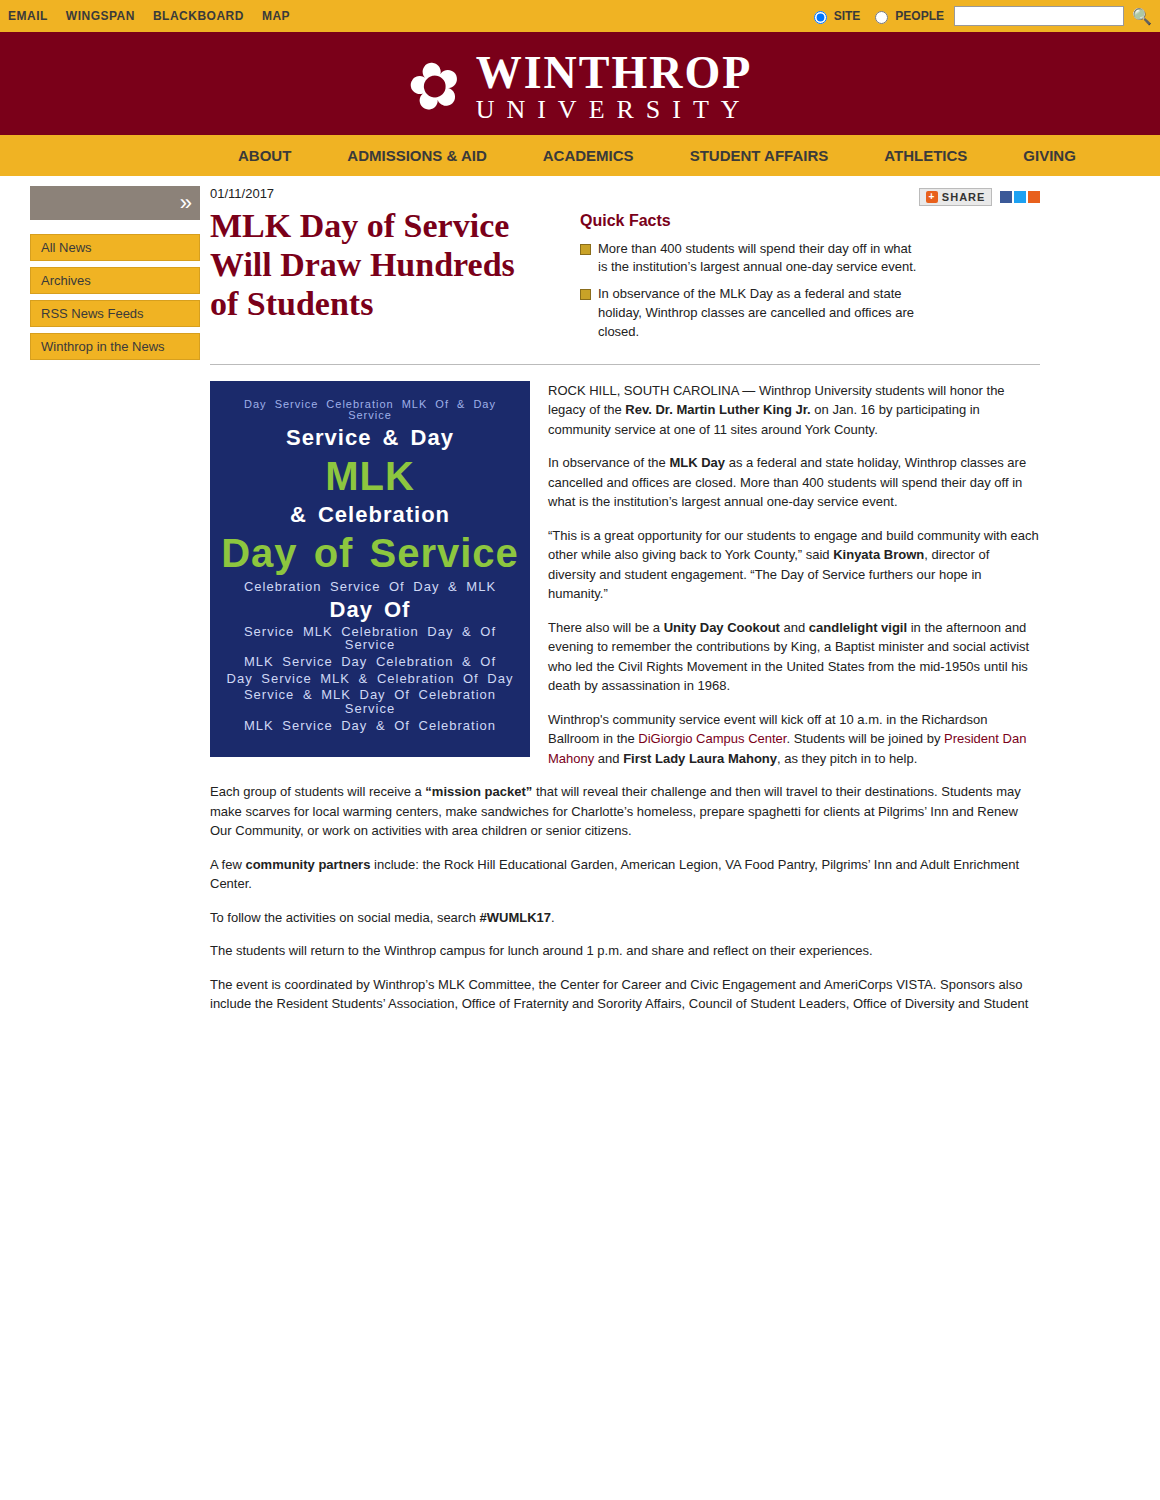Email Wingspan Blackboard Map
Site People 🔍
✿
WINTHROP UNIVERSITY
About
Admissions & Aid
Academics
Student Affairs
Athletics
Giving
All News
Archives
RSS News Feeds
Winthrop in the News
+ SHARE
01/11/2017
MLK Day of Service Will Draw Hundreds of Students
Quick Facts
More than 400 students will spend their day off in what is the institution’s largest annual one-day service event.
In observance of the MLK Day as a federal and state holiday, Winthrop classes are cancelled and offices are closed.
Day Service Celebration MLK Of & Day Service Service & Day MLK & Celebration Day of Service Celebration Service Of Day & MLK Day Of Service MLK Celebration Day & Of Service MLK Service Day Celebration & Of Day Service MLK & Celebration Of Day Service & MLK Day Of Celebration Service MLK Service Day & Of Celebration
ROCK HILL, SOUTH CAROLINA — Winthrop University students will honor the legacy of the Rev. Dr. Martin Luther King Jr. on Jan. 16 by participating in community service at one of 11 sites around York County.
In observance of the MLK Day as a federal and state holiday, Winthrop classes are cancelled and offices are closed. More than 400 students will spend their day off in what is the institution’s largest annual one-day service event.
“This is a great opportunity for our students to engage and build community with each other while also giving back to York County,” said Kinyata Brown, director of diversity and student engagement. “The Day of Service furthers our hope in humanity.”
There also will be a Unity Day Cookout and candlelight vigil in the afternoon and evening to remember the contributions by King, a Baptist minister and social activist who led the Civil Rights Movement in the United States from the mid-1950s until his death by assassination in 1968.
Winthrop's community service event will kick off at 10 a.m. in the Richardson Ballroom in the DiGiorgio Campus Center. Students will be joined by President Dan Mahony and First Lady Laura Mahony, as they pitch in to help.
Each group of students will receive a “mission packet” that will reveal their challenge and then will travel to their destinations. Students may make scarves for local warming centers, make sandwiches for Charlotte’s homeless, prepare spaghetti for clients at Pilgrims’ Inn and Renew Our Community, or work on activities with area children or senior citizens.
A few community partners include: the Rock Hill Educational Garden, American Legion, VA Food Pantry, Pilgrims’ Inn and Adult Enrichment Center.
To follow the activities on social media, search #WUMLK17.
The students will return to the Winthrop campus for lunch around 1 p.m. and share and reflect on their experiences.
The event is coordinated by Winthrop’s MLK Committee, the Center for Career and Civic Engagement and AmeriCorps VISTA. Sponsors also include the Resident Students’ Association, Office of Fraternity and Sorority Affairs, Council of Student Leaders, Office of Diversity and Student